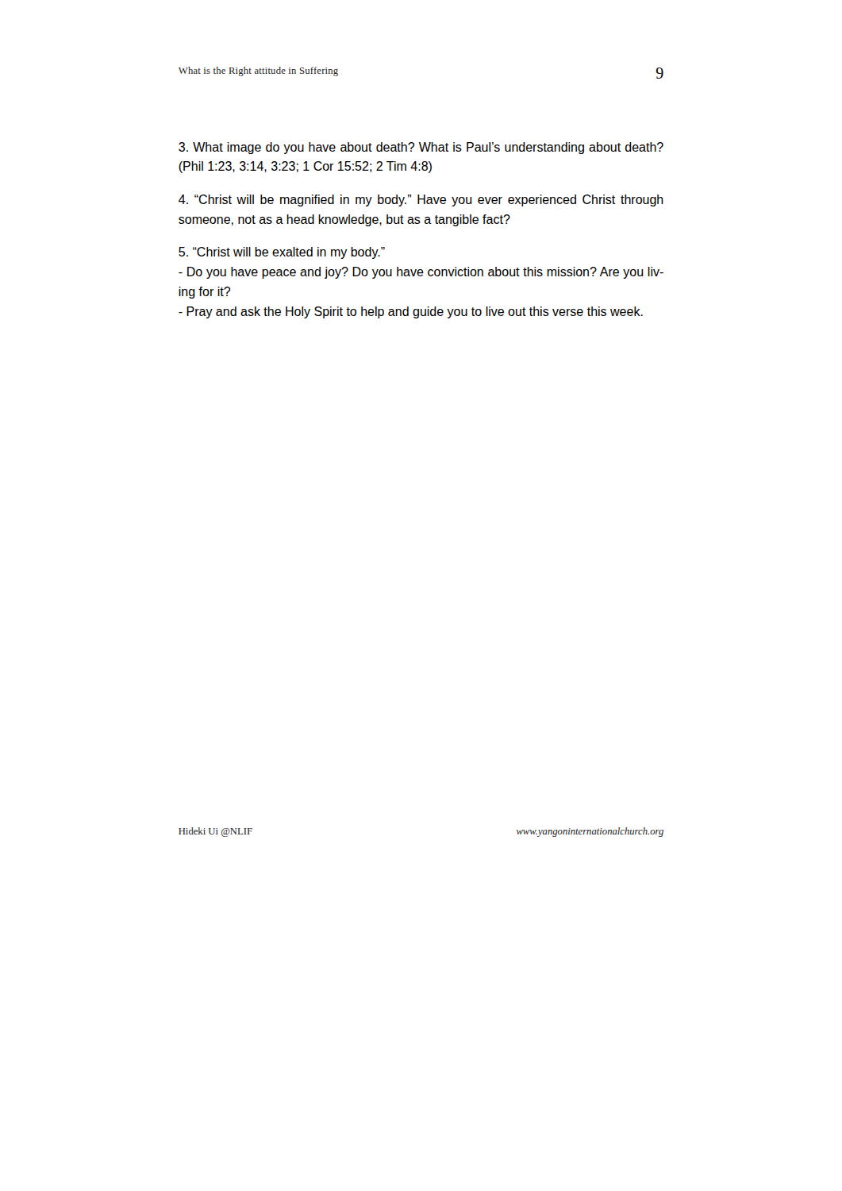What is the Right attitude in Suffering
9
3. What image do you have about death? What is Paul’s understanding about death? (Phil 1:23, 3:14, 3:23; 1 Cor 15:52; 2 Tim 4:8)
4. “Christ will be magnified in my body.” Have you ever experienced Christ through someone, not as a head knowledge, but as a tangible fact?
5. “Christ will be exalted in my body.”
- Do you have peace and joy? Do you have conviction about this mission? Are you living for it?
- Pray and ask the Holy Spirit to help and guide you to live out this verse this week.
Hideki Ui @NLIF
www.yangoninternationalchurch.org